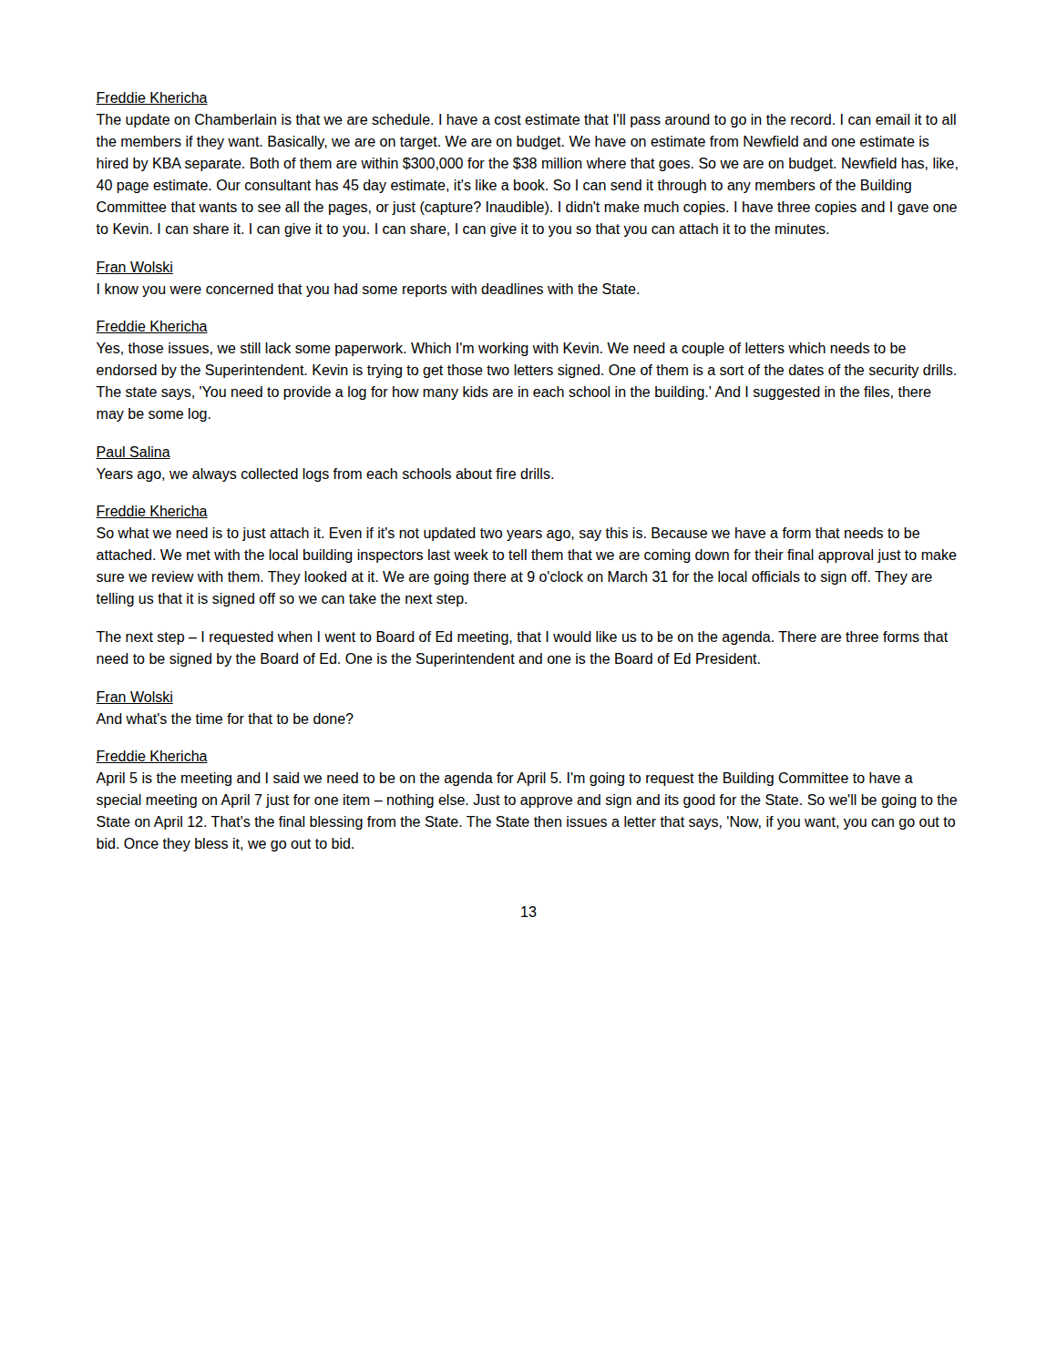Freddie Khericha
The update on Chamberlain is that we are schedule. I have a cost estimate that I'll pass around to go in the record. I can email it to all the members if they want. Basically, we are on target. We are on budget. We have on estimate from Newfield and one estimate is hired by KBA separate. Both of them are within $300,000 for the $38 million where that goes. So we are on budget. Newfield has, like, 40 page estimate. Our consultant has 45 day estimate, it's like a book. So I can send it through to any members of the Building Committee that wants to see all the pages, or just (capture? Inaudible). I didn't make much copies. I have three copies and I gave one to Kevin. I can share it. I can give it to you. I can share, I can give it to you so that you can attach it to the minutes.
Fran Wolski
I know you were concerned that you had some reports with deadlines with the State.
Freddie Khericha
Yes, those issues, we still lack some paperwork. Which I'm working with Kevin. We need a couple of letters which needs to be endorsed by the Superintendent. Kevin is trying to get those two letters signed. One of them is a sort of the dates of the security drills. The state says, 'You need to provide a log for how many kids are in each school in the building.' And I suggested in the files, there may be some log.
Paul Salina
Years ago, we always collected logs from each schools about fire drills.
Freddie Khericha
So what we need is to just attach it. Even if it's not updated two years ago, say this is. Because we have a form that needs to be attached. We met with the local building inspectors last week to tell them that we are coming down for their final approval just to make sure we review with them. They looked at it. We are going there at 9 o'clock on March 31 for the local officials to sign off. They are telling us that it is signed off so we can take the next step.
The next step – I requested when I went to Board of Ed meeting, that I would like us to be on the agenda. There are three forms that need to be signed by the Board of Ed. One is the Superintendent and one is the Board of Ed President.
Fran Wolski
And what's the time for that to be done?
Freddie Khericha
April 5 is the meeting and I said we need to be on the agenda for April 5. I'm going to request the Building Committee to have a special meeting on April 7 just for one item – nothing else. Just to approve and sign and its good for the State. So we'll be going to the State on April 12. That's the final blessing from the State. The State then issues a letter that says, 'Now, if you want, you can go out to bid. Once they bless it, we go out to bid.
13